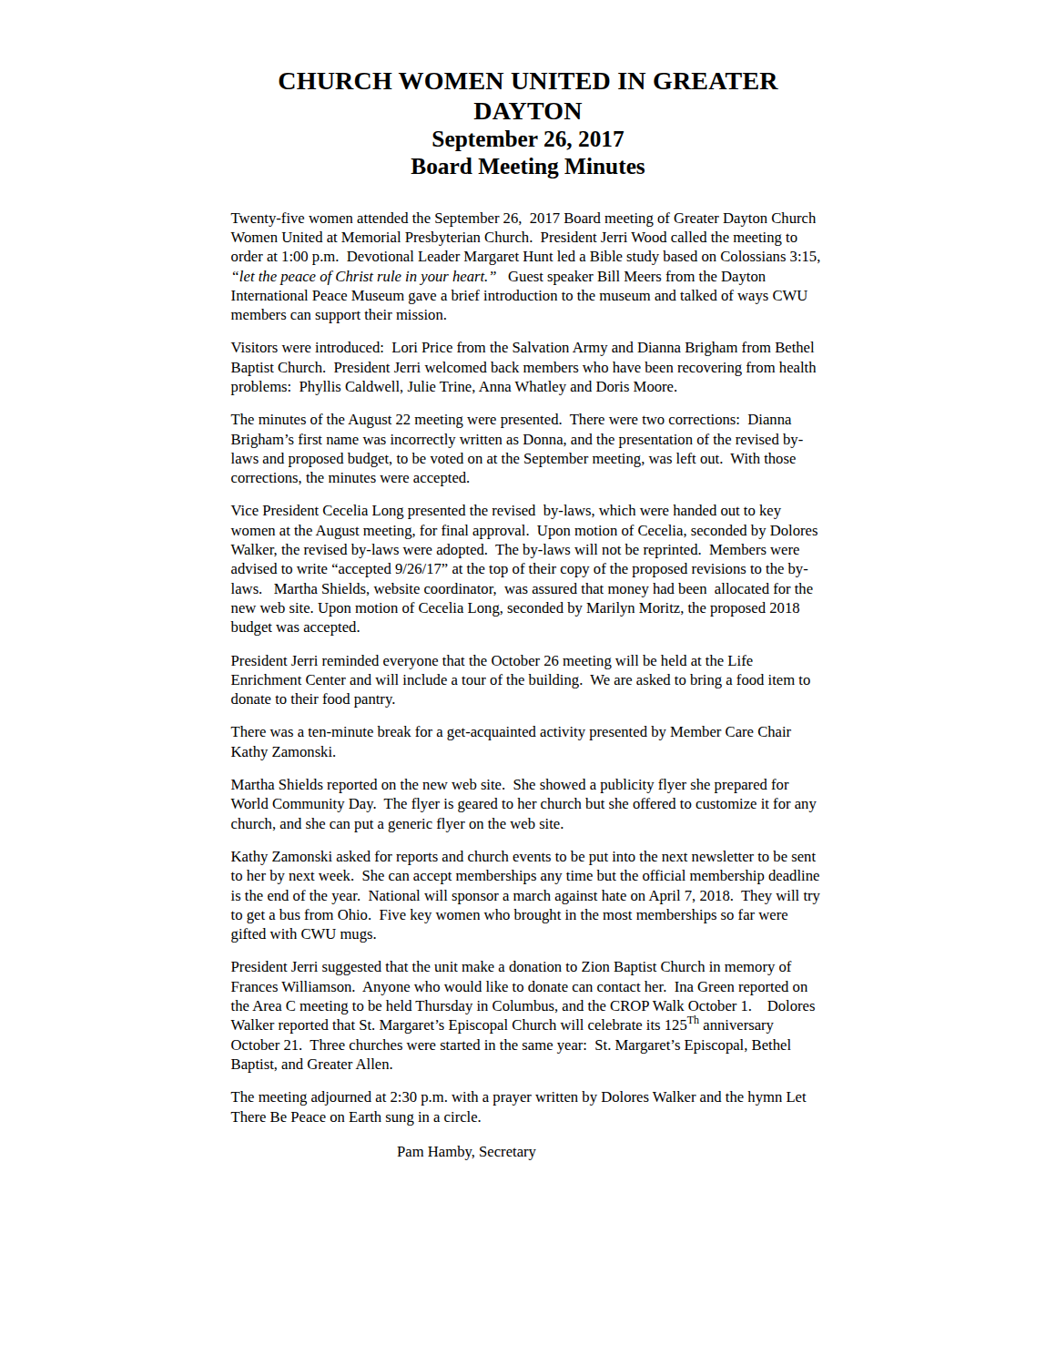CHURCH WOMEN UNITED IN GREATER DAYTON
September 26, 2017
Board Meeting Minutes
Twenty-five women attended the September 26, 2017 Board meeting of Greater Dayton Church Women United at Memorial Presbyterian Church. President Jerri Wood called the meeting to order at 1:00 p.m. Devotional Leader Margaret Hunt led a Bible study based on Colossians 3:15, “let the peace of Christ rule in your heart.” Guest speaker Bill Meers from the Dayton International Peace Museum gave a brief introduction to the museum and talked of ways CWU members can support their mission.
Visitors were introduced: Lori Price from the Salvation Army and Dianna Brigham from Bethel Baptist Church. President Jerri welcomed back members who have been recovering from health problems: Phyllis Caldwell, Julie Trine, Anna Whatley and Doris Moore.
The minutes of the August 22 meeting were presented. There were two corrections: Dianna Brigham’s first name was incorrectly written as Donna, and the presentation of the revised by-laws and proposed budget, to be voted on at the September meeting, was left out. With those corrections, the minutes were accepted.
Vice President Cecelia Long presented the revised by-laws, which were handed out to key women at the August meeting, for final approval. Upon motion of Cecelia, seconded by Dolores Walker, the revised by-laws were adopted. The by-laws will not be reprinted. Members were advised to write “accepted 9/26/17” at the top of their copy of the proposed revisions to the by-laws. Martha Shields, website coordinator, was assured that money had been allocated for the new web site. Upon motion of Cecelia Long, seconded by Marilyn Moritz, the proposed 2018 budget was accepted.
President Jerri reminded everyone that the October 26 meeting will be held at the Life Enrichment Center and will include a tour of the building. We are asked to bring a food item to donate to their food pantry.
There was a ten-minute break for a get-acquainted activity presented by Member Care Chair Kathy Zamonski.
Martha Shields reported on the new web site. She showed a publicity flyer she prepared for World Community Day. The flyer is geared to her church but she offered to customize it for any church, and she can put a generic flyer on the web site.
Kathy Zamonski asked for reports and church events to be put into the next newsletter to be sent to her by next week. She can accept memberships any time but the official membership deadline is the end of the year. National will sponsor a march against hate on April 7, 2018. They will try to get a bus from Ohio. Five key women who brought in the most memberships so far were gifted with CWU mugs.
President Jerri suggested that the unit make a donation to Zion Baptist Church in memory of Frances Williamson. Anyone who would like to donate can contact her. Ina Green reported on the Area C meeting to be held Thursday in Columbus, and the CROP Walk October 1. Dolores Walker reported that St. Margaret’s Episcopal Church will celebrate its 125Th anniversary October 21. Three churches were started in the same year: St. Margaret’s Episcopal, Bethel Baptist, and Greater Allen.
The meeting adjourned at 2:30 p.m. with a prayer written by Dolores Walker and the hymn Let There Be Peace on Earth sung in a circle.
Pam Hamby, Secretary